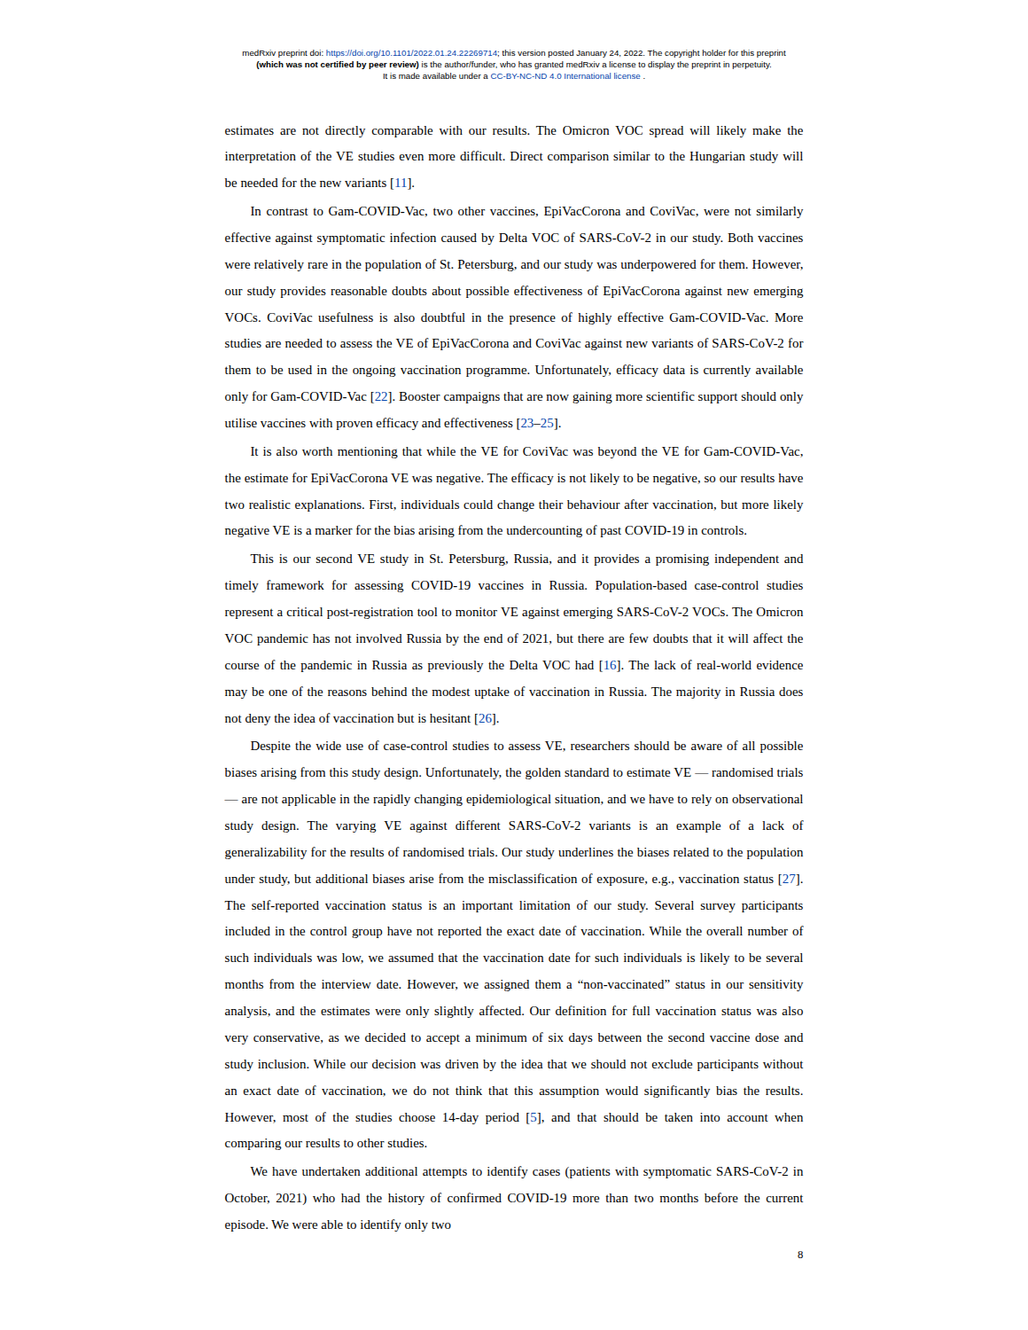medRxiv preprint doi: https://doi.org/10.1101/2022.01.24.22269714; this version posted January 24, 2022. The copyright holder for this preprint
(which was not certified by peer review) is the author/funder, who has granted medRxiv a license to display the preprint in perpetuity.
It is made available under a CC-BY-NC-ND 4.0 International license .
estimates are not directly comparable with our results. The Omicron VOC spread will likely make the interpretation of the VE studies even more difficult. Direct comparison similar to the Hungarian study will be needed for the new variants [11].
In contrast to Gam-COVID-Vac, two other vaccines, EpiVacCorona and CoviVac, were not similarly effective against symptomatic infection caused by Delta VOC of SARS-CoV-2 in our study. Both vaccines were relatively rare in the population of St. Petersburg, and our study was underpowered for them. However, our study provides reasonable doubts about possible effectiveness of EpiVacCorona against new emerging VOCs. CoviVac usefulness is also doubtful in the presence of highly effective Gam-COVID-Vac. More studies are needed to assess the VE of EpiVacCorona and CoviVac against new variants of SARS-CoV-2 for them to be used in the ongoing vaccination programme. Unfortunately, efficacy data is currently available only for Gam-COVID-Vac [22]. Booster campaigns that are now gaining more scientific support should only utilise vaccines with proven efficacy and effectiveness [23–25].
It is also worth mentioning that while the VE for CoviVac was beyond the VE for Gam-COVID-Vac, the estimate for EpiVacCorona VE was negative. The efficacy is not likely to be negative, so our results have two realistic explanations. First, individuals could change their behaviour after vaccination, but more likely negative VE is a marker for the bias arising from the undercounting of past COVID-19 in controls.
This is our second VE study in St. Petersburg, Russia, and it provides a promising independent and timely framework for assessing COVID-19 vaccines in Russia. Population-based case-control studies represent a critical post-registration tool to monitor VE against emerging SARS-CoV-2 VOCs. The Omicron VOC pandemic has not involved Russia by the end of 2021, but there are few doubts that it will affect the course of the pandemic in Russia as previously the Delta VOC had [16]. The lack of real-world evidence may be one of the reasons behind the modest uptake of vaccination in Russia. The majority in Russia does not deny the idea of vaccination but is hesitant [26].
Despite the wide use of case-control studies to assess VE, researchers should be aware of all possible biases arising from this study design. Unfortunately, the golden standard to estimate VE — randomised trials — are not applicable in the rapidly changing epidemiological situation, and we have to rely on observational study design. The varying VE against different SARS-CoV-2 variants is an example of a lack of generalizability for the results of randomised trials. Our study underlines the biases related to the population under study, but additional biases arise from the misclassification of exposure, e.g., vaccination status [27]. The self-reported vaccination status is an important limitation of our study. Several survey participants included in the control group have not reported the exact date of vaccination. While the overall number of such individuals was low, we assumed that the vaccination date for such individuals is likely to be several months from the interview date. However, we assigned them a “non-vaccinated” status in our sensitivity analysis, and the estimates were only slightly affected. Our definition for full vaccination status was also very conservative, as we decided to accept a minimum of six days between the second vaccine dose and study inclusion. While our decision was driven by the idea that we should not exclude participants without an exact date of vaccination, we do not think that this assumption would significantly bias the results. However, most of the studies choose 14-day period [5], and that should be taken into account when comparing our results to other studies.
We have undertaken additional attempts to identify cases (patients with symptomatic SARS-CoV-2 in October, 2021) who had the history of confirmed COVID-19 more than two months before the current episode. We were able to identify only two
8